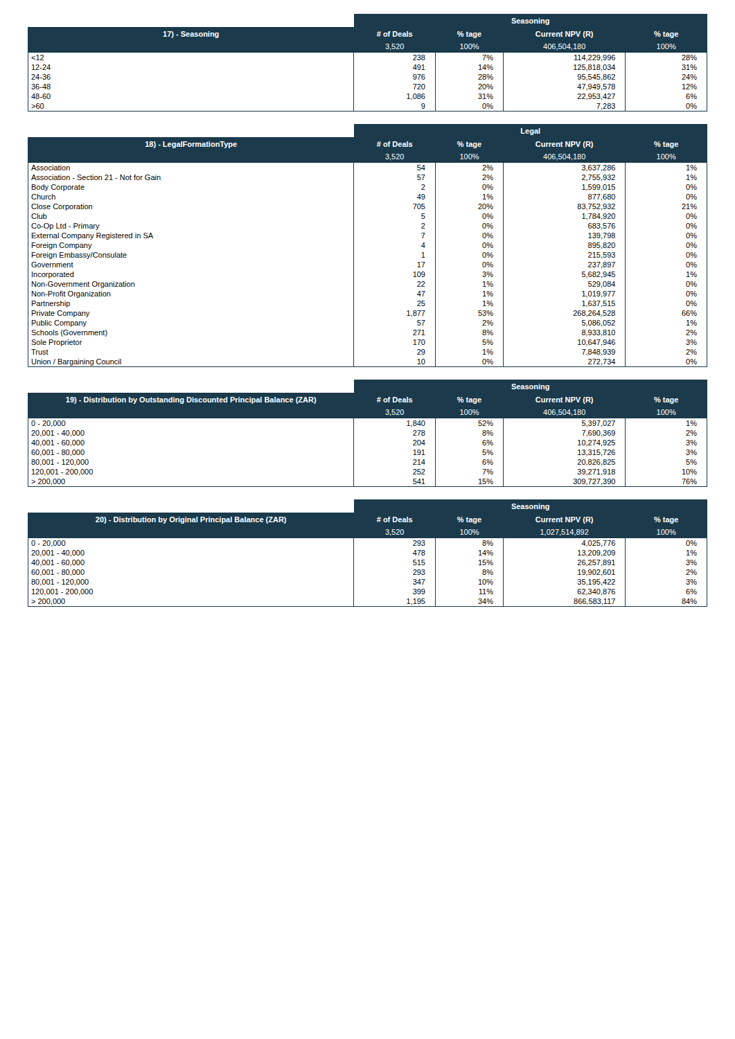| | Seasoning |
| --- | --- |
| 17) - Seasoning | # of Deals | % tage | Current NPV (R) | % tage |
| | 3,520 | 100% | 406,504,180 | 100% |
| <12 | 238 | 7% | 114,229,996 | 28% |
| 12-24 | 491 | 14% | 125,818,034 | 31% |
| 24-36 | 976 | 28% | 95,545,862 | 24% |
| 36-48 | 720 | 20% | 47,949,578 | 12% |
| 48-60 | 1,086 | 31% | 22,953,427 | 6% |
| >60 | 9 | 0% | 7,283 | 0% |
| | Legal |
| --- | --- |
| 18) - LegalFormationType | # of Deals | % tage | Current NPV (R) | % tage |
| | 3,520 | 100% | 406,504,180 | 100% |
| Association | 54 | 2% | 3,637,286 | 1% |
| Association - Section 21 - Not for Gain | 57 | 2% | 2,755,932 | 1% |
| Body Corporate | 2 | 0% | 1,599,015 | 0% |
| Church | 49 | 1% | 877,680 | 0% |
| Close Corporation | 705 | 20% | 83,752,932 | 21% |
| Club | 5 | 0% | 1,784,920 | 0% |
| Co-Op Ltd - Primary | 2 | 0% | 683,576 | 0% |
| External Company Registered in SA | 7 | 0% | 139,798 | 0% |
| Foreign Company | 4 | 0% | 895,820 | 0% |
| Foreign Embassy/Consulate | 1 | 0% | 215,593 | 0% |
| Government | 17 | 0% | 237,897 | 0% |
| Incorporated | 109 | 3% | 5,682,945 | 1% |
| Non-Government Organization | 22 | 1% | 529,084 | 0% |
| Non-Profit Organization | 47 | 1% | 1,019,977 | 0% |
| Partnership | 25 | 1% | 1,637,515 | 0% |
| Private Company | 1,877 | 53% | 268,264,528 | 66% |
| Public Company | 57 | 2% | 5,086,052 | 1% |
| Schools (Government) | 271 | 8% | 8,933,810 | 2% |
| Sole Proprietor | 170 | 5% | 10,647,946 | 3% |
| Trust | 29 | 1% | 7,848,939 | 2% |
| Union / Bargaining Council | 10 | 0% | 272,734 | 0% |
| | Seasoning |
| --- | --- |
| 19) - Distribution by Outstanding Discounted Principal Balance (ZAR) | # of Deals | % tage | Current NPV (R) | % tage |
| | 3,520 | 100% | 406,504,180 | 100% |
| 0 - 20,000 | 1,840 | 52% | 5,397,027 | 1% |
| 20,001 - 40,000 | 278 | 8% | 7,690,369 | 2% |
| 40,001 - 60,000 | 204 | 6% | 10,274,925 | 3% |
| 60,001 - 80,000 | 191 | 5% | 13,315,726 | 3% |
| 80,001 - 120,000 | 214 | 6% | 20,826,825 | 5% |
| 120,001 - 200,000 | 252 | 7% | 39,271,918 | 10% |
| > 200,000 | 541 | 15% | 309,727,390 | 76% |
| | Seasoning |
| --- | --- |
| 20) - Distribution by Original Principal Balance (ZAR) | # of Deals | % tage | Current NPV (R) | % tage |
| | 3,520 | 100% | 1,027,514,892 | 100% |
| 0 - 20,000 | 293 | 8% | 4,025,776 | 0% |
| 20,001 - 40,000 | 478 | 14% | 13,209,209 | 1% |
| 40,001 - 60,000 | 515 | 15% | 26,257,891 | 3% |
| 60,001 - 80,000 | 293 | 8% | 19,902,601 | 2% |
| 80,001 - 120,000 | 347 | 10% | 35,195,422 | 3% |
| 120,001 - 200,000 | 399 | 11% | 62,340,876 | 6% |
| > 200,000 | 1,195 | 34% | 866,583,117 | 84% |